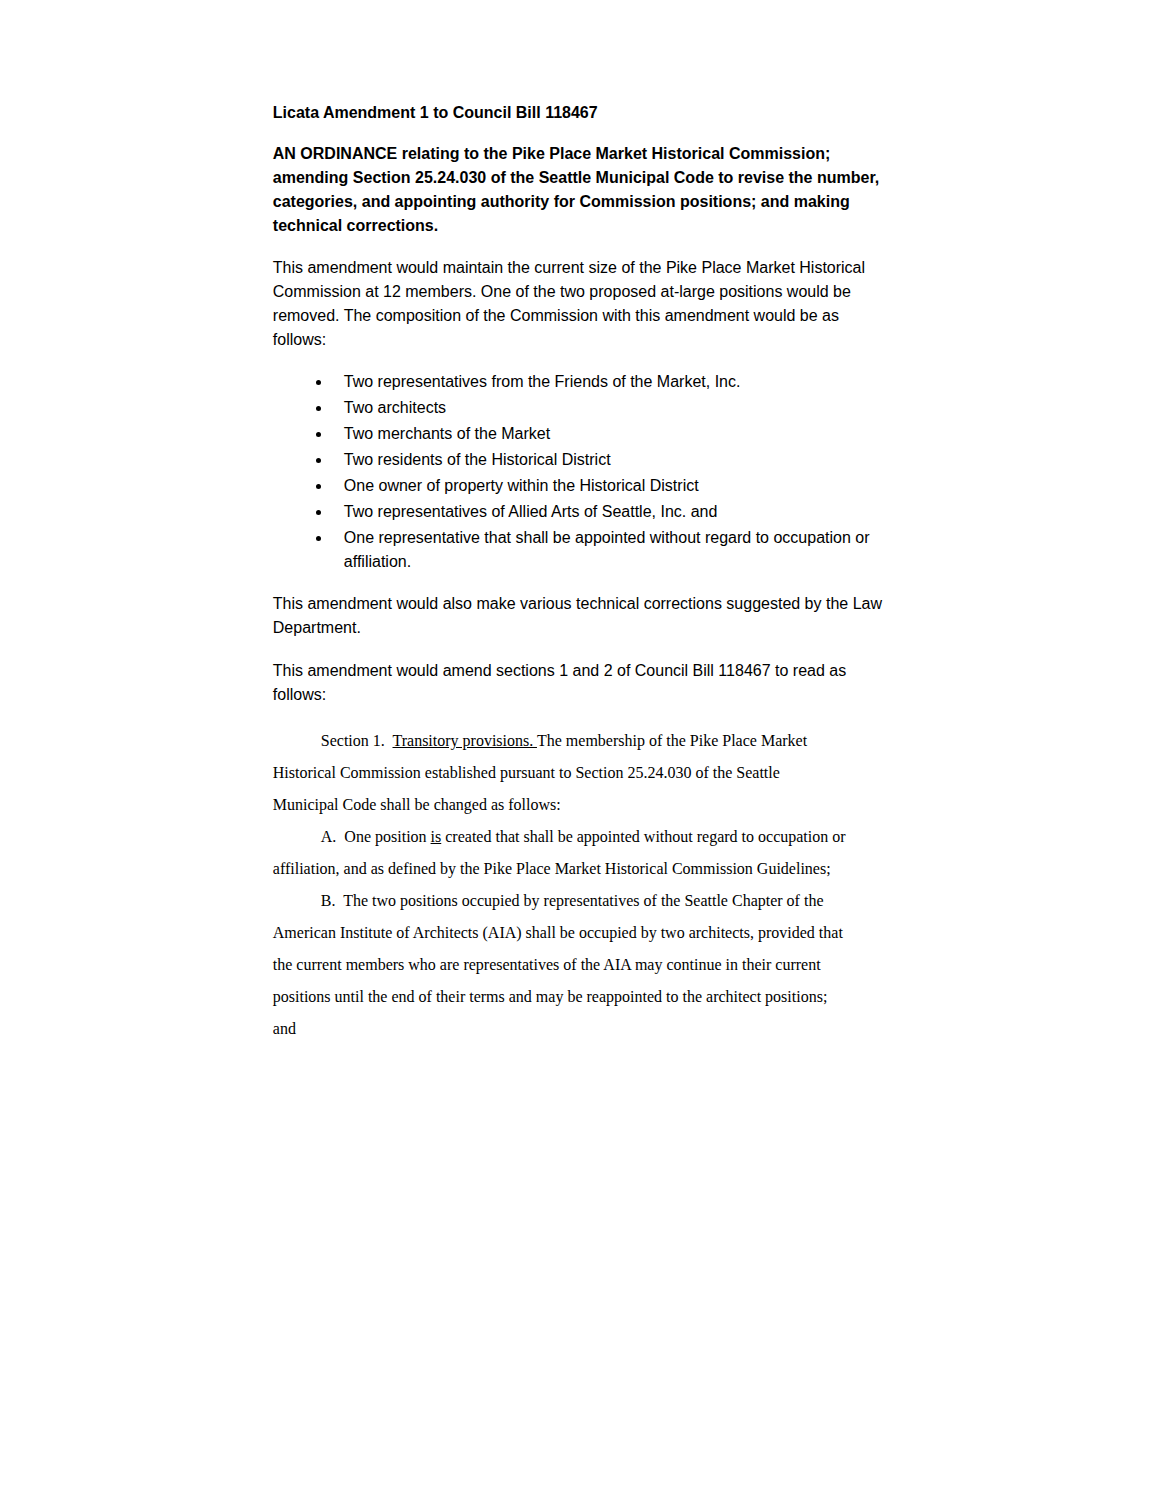Licata Amendment 1 to Council Bill 118467
AN ORDINANCE relating to the Pike Place Market Historical Commission; amending Section 25.24.030 of the Seattle Municipal Code to revise the number, categories, and appointing authority for Commission positions; and making technical corrections.
This amendment would maintain the current size of the Pike Place Market Historical Commission at 12 members. One of the two proposed at-large positions would be removed. The composition of the Commission with this amendment would be as follows:
Two representatives from the Friends of the Market, Inc.
Two architects
Two merchants of the Market
Two residents of the Historical District
One owner of property within the Historical District
Two representatives of Allied Arts of Seattle, Inc. and
One representative that shall be appointed without regard to occupation or affiliation.
This amendment would also make various technical corrections suggested by the Law Department.
This amendment would amend sections 1 and 2 of Council Bill 118467 to read as follows:
Section 1. Transitory provisions. The membership of the Pike Place Market
Historical Commission established pursuant to Section 25.24.030 of the Seattle
Municipal Code shall be changed as follows:
A. One position is created that shall be appointed without regard to occupation or
affiliation, and as defined by the Pike Place Market Historical Commission Guidelines;
B. The two positions occupied by representatives of the Seattle Chapter of the
American Institute of Architects (AIA) shall be occupied by two architects, provided that
the current members who are representatives of the AIA may continue in their current
positions until the end of their terms and may be reappointed to the architect positions;
and